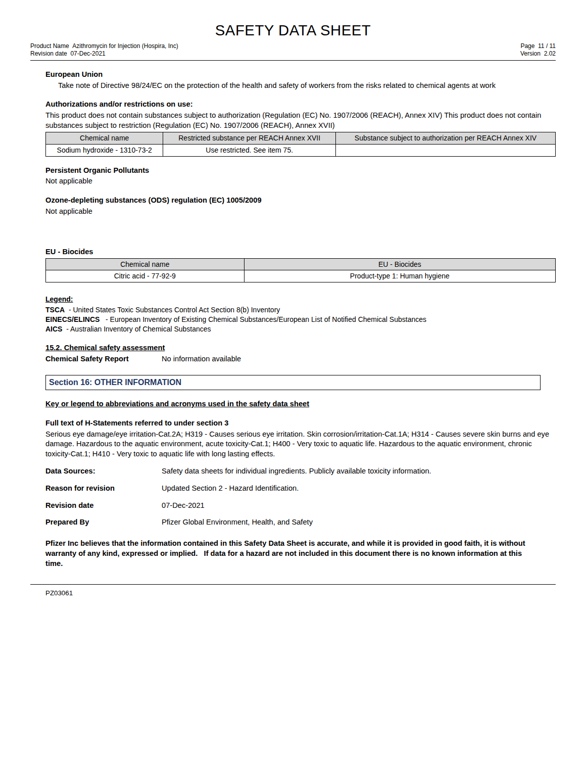SAFETY DATA SHEET
Product Name Azithromycin for Injection (Hospira, Inc)
Revision date 07-Dec-2021
Page 11 / 11
Version 2.02
European Union
Take note of Directive 98/24/EC on the protection of the health and safety of workers from the risks related to chemical agents at work
Authorizations and/or restrictions on use:
This product does not contain substances subject to authorization (Regulation (EC) No. 1907/2006 (REACH), Annex XIV) This product does not contain substances subject to restriction (Regulation (EC) No. 1907/2006 (REACH), Annex XVII)
| Chemical name | Restricted substance per REACH Annex XVII | Substance subject to authorization per REACH Annex XIV |
| --- | --- | --- |
| Sodium hydroxide - 1310-73-2 | Use restricted. See item 75. | |
Persistent Organic Pollutants
Not applicable
Ozone-depleting substances (ODS) regulation (EC) 1005/2009
Not applicable
EU - Biocides
| Chemical name | EU - Biocides |
| --- | --- |
| Citric acid - 77-92-9 | Product-type 1: Human hygiene |
Legend:
TSCA - United States Toxic Substances Control Act Section 8(b) Inventory
EINECS/ELINCS - European Inventory of Existing Chemical Substances/European List of Notified Chemical Substances
AICS - Australian Inventory of Chemical Substances
15.2. Chemical safety assessment
Chemical Safety Report
No information available
Section 16: OTHER INFORMATION
Key or legend to abbreviations and acronyms used in the safety data sheet
Full text of H-Statements referred to under section 3
Serious eye damage/eye irritation-Cat.2A; H319 - Causes serious eye irritation. Skin corrosion/irritation-Cat.1A; H314 - Causes severe skin burns and eye damage. Hazardous to the aquatic environment, acute toxicity-Cat.1; H400 - Very toxic to aquatic life. Hazardous to the aquatic environment, chronic toxicity-Cat.1; H410 - Very toxic to aquatic life with long lasting effects.
Data Sources:
Safety data sheets for individual ingredients. Publicly available toxicity information.
Reason for revision
Updated Section 2 - Hazard Identification.
Revision date
07-Dec-2021
Prepared By
Pfizer Global Environment, Health, and Safety
Pfizer Inc believes that the information contained in this Safety Data Sheet is accurate, and while it is provided in good faith, it is without warranty of any kind, expressed or implied. If data for a hazard are not included in this document there is no known information at this time.
PZ03061